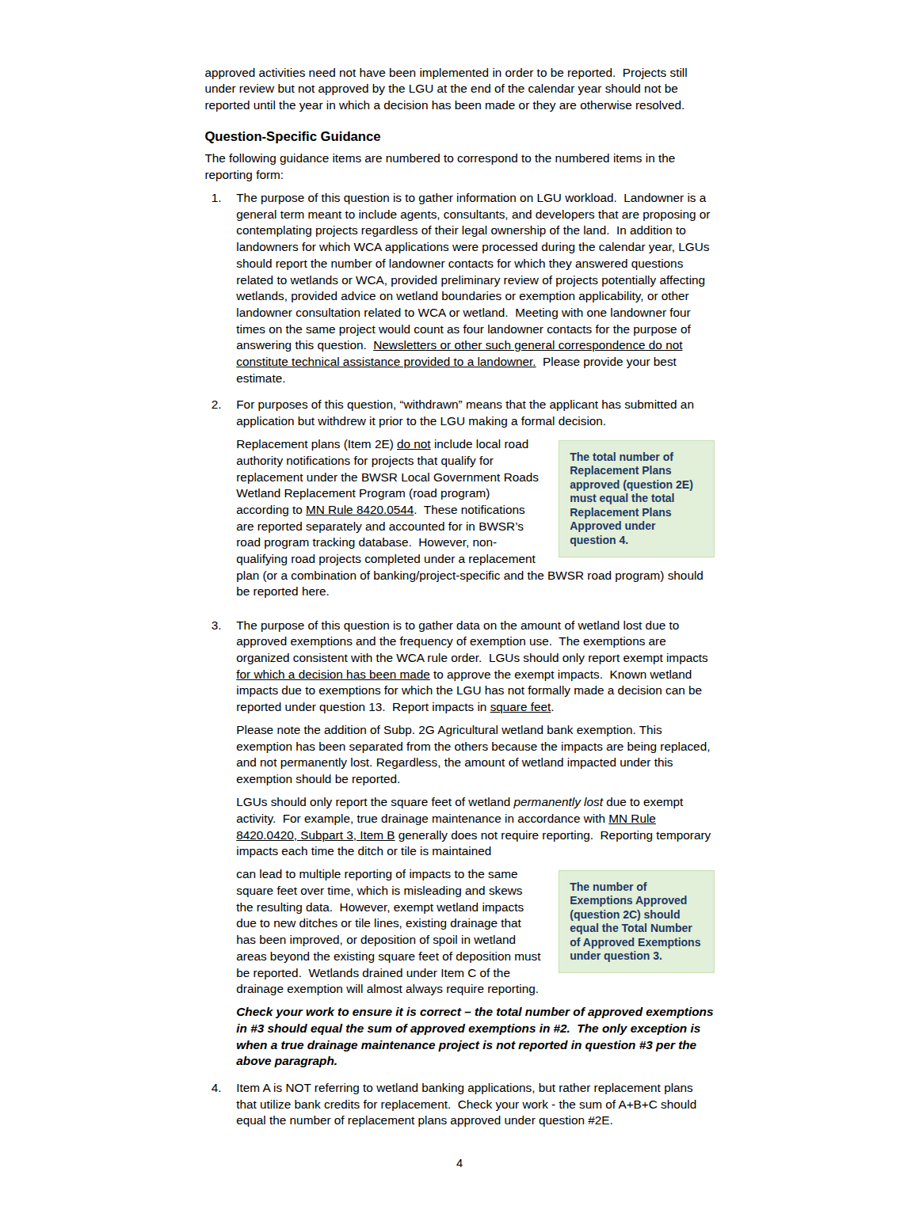approved activities need not have been implemented in order to be reported. Projects still under review but not approved by the LGU at the end of the calendar year should not be reported until the year in which a decision has been made or they are otherwise resolved.
Question-Specific Guidance
The following guidance items are numbered to correspond to the numbered items in the reporting form:
The purpose of this question is to gather information on LGU workload. Landowner is a general term meant to include agents, consultants, and developers that are proposing or contemplating projects regardless of their legal ownership of the land. In addition to landowners for which WCA applications were processed during the calendar year, LGUs should report the number of landowner contacts for which they answered questions related to wetlands or WCA, provided preliminary review of projects potentially affecting wetlands, provided advice on wetland boundaries or exemption applicability, or other landowner consultation related to WCA or wetland. Meeting with one landowner four times on the same project would count as four landowner contacts for the purpose of answering this question. Newsletters or other such general correspondence do not constitute technical assistance provided to a landowner. Please provide your best estimate.
For purposes of this question, “withdrawn” means that the applicant has submitted an application but withdrew it prior to the LGU making a formal decision.
The total number of Replacement Plans approved (question 2E) must equal the total Replacement Plans Approved under question 4.
Replacement plans (Item 2E) do not include local road authority notifications for projects that qualify for replacement under the BWSR Local Government Roads Wetland Replacement Program (road program) according to MN Rule 8420.0544. These notifications are reported separately and accounted for in BWSR’s road program tracking database. However, non-qualifying road projects completed under a replacement plan (or a combination of banking/project-specific and the BWSR road program) should be reported here.
The purpose of this question is to gather data on the amount of wetland lost due to approved exemptions and the frequency of exemption use. The exemptions are organized consistent with the WCA rule order. LGUs should only report exempt impacts for which a decision has been made to approve the exempt impacts. Known wetland impacts due to exemptions for which the LGU has not formally made a decision can be reported under question 13. Report impacts in square feet.
Please note the addition of Subp. 2G Agricultural wetland bank exemption. This exemption has been separated from the others because the impacts are being replaced, and not permanently lost. Regardless, the amount of wetland impacted under this exemption should be reported.
LGUs should only report the square feet of wetland permanently lost due to exempt activity. For example, true drainage maintenance in accordance with MN Rule 8420.0420, Subpart 3, Item B generally does not require reporting. Reporting temporary impacts each time the ditch or tile is maintained
The number of Exemptions Approved (question 2C) should equal the Total Number of Approved Exemptions under question 3.
can lead to multiple reporting of impacts to the same square feet over time, which is misleading and skews the resulting data. However, exempt wetland impacts due to new ditches or tile lines, existing drainage that has been improved, or deposition of spoil in wetland areas beyond the existing square feet of deposition must be reported. Wetlands drained under Item C of the drainage exemption will almost always require reporting.
Check your work to ensure it is correct – the total number of approved exemptions in #3 should equal the sum of approved exemptions in #2. The only exception is when a true drainage maintenance project is not reported in question #3 per the above paragraph.
Item A is NOT referring to wetland banking applications, but rather replacement plans that utilize bank credits for replacement. Check your work - the sum of A+B+C should equal the number of replacement plans approved under question #2E.
4